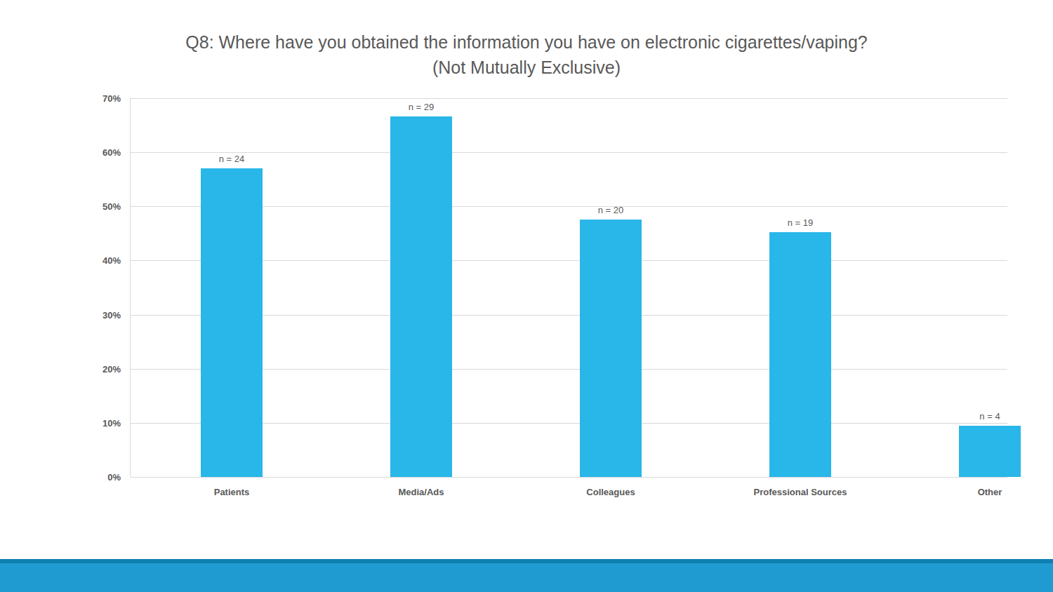Q8: Where have you obtained the information you have on electronic cigarettes/vaping?
(Not Mutually Exclusive)
70%
60%
50%
40%
30%
20%
10%
0%
n = 24 Patients
n = 29 Media/Ads
n = 20 Colleagues
n = 19 Professional Sources
n = 4 Other